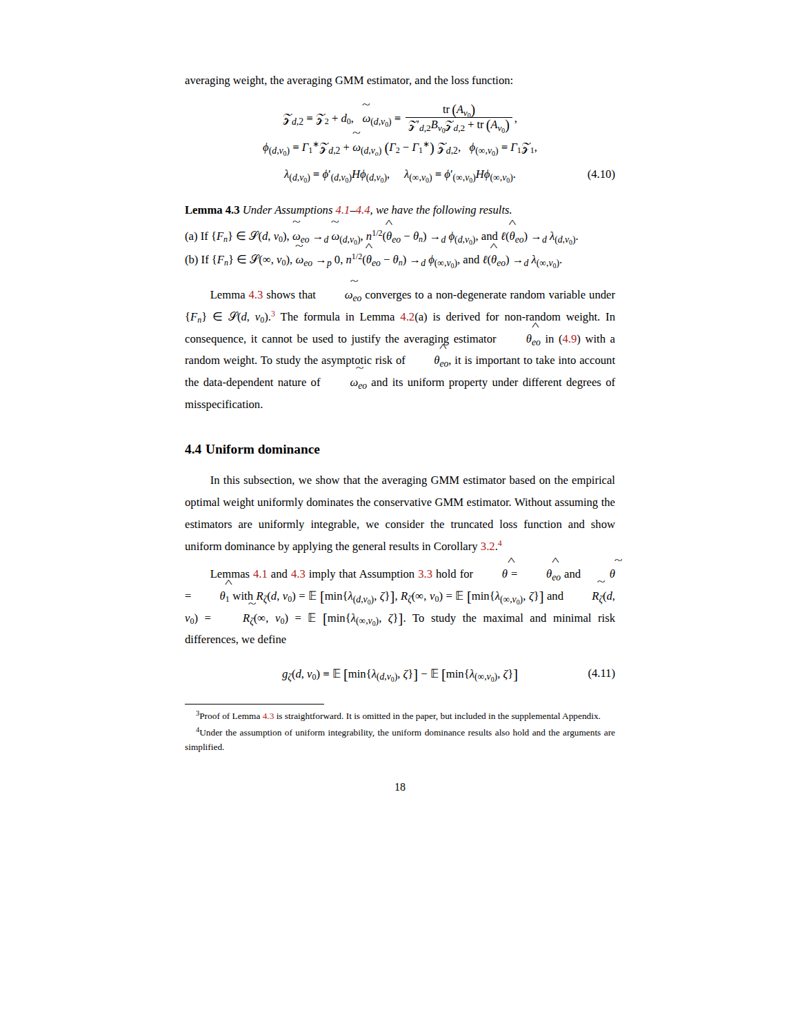averaging weight, the averaging GMM estimator, and the loss function:
𝒵d,2 ≡ 𝒵2 + d0, ω(d,v0) ≡ tr (Av0) 𝒵′d,2Bv0𝒵d,2 + tr (Av0) ,
ϕ(d,v0) ≡ Γ1∗𝒵d,2 + ω(d,vo) (Γ2 − Γ1∗) 𝒵d,2, ϕ(∞,v0) ≡ Γ1𝒵1,
λ(d,v0) ≡ ϕ′(d,v0)Hϕ(d,v0), λ(∞,v0) ≡ ϕ′(∞,v0)Hϕ(∞,v0). (4.10)
Lemma 4.3 Under Assumptions 4.1–4.4, we have the following results.
(a) If {Fn} ∈ 𝒮(d, v0), ωeo →d ω(d,v0), n1/2(θeo − θn) →d ϕ(d,v0), and ℓ(θeo) →d λ(d,v0).
(b) If {Fn} ∈ 𝒮(∞, v0), ωeo →p 0, n1/2(θeo − θn) →d ϕ(∞,v0), and ℓ(θeo) →d λ(∞,v0).
Lemma 4.3 shows that ωeo converges to a non-degenerate random variable under {Fn} ∈ 𝒮(d, v0).3 The formula in Lemma 4.2(a) is derived for non-random weight. In consequence, it cannot be used to justify the averaging estimator θeo in (4.9) with a random weight. To study the asymptotic risk of θeo, it is important to take into account the data-dependent nature of ωeo and its uniform property under different degrees of misspecification.
4.4 Uniform dominance
In this subsection, we show that the averaging GMM estimator based on the empirical optimal weight uniformly dominates the conservative GMM estimator. Without assuming the estimators are uniformly integrable, we consider the truncated loss function and show uniform dominance by applying the general results in Corollary 3.2.4
Lemmas 4.1 and 4.3 imply that Assumption 3.3 hold for θ = θeo and θ = θ1 with Rζ(d, v0) = 𝔼 [min{λ(d,v0), ζ}], Rζ(∞, v0) = 𝔼 [min{λ(∞,v0), ζ}] and Rζ(d, v0) = Rζ(∞, v0) = 𝔼 [min{λ(∞,v0), ζ}]. To study the maximal and minimal risk differences, we define
gζ(d, v0) ≡ 𝔼 [min{λ(d,v0), ζ}] − 𝔼 [min{λ(∞,v0), ζ}] (4.11)
3Proof of Lemma 4.3 is straightforward. It is omitted in the paper, but included in the supplemental Appendix.
4Under the assumption of uniform integrability, the uniform dominance results also hold and the arguments are simplified.
18